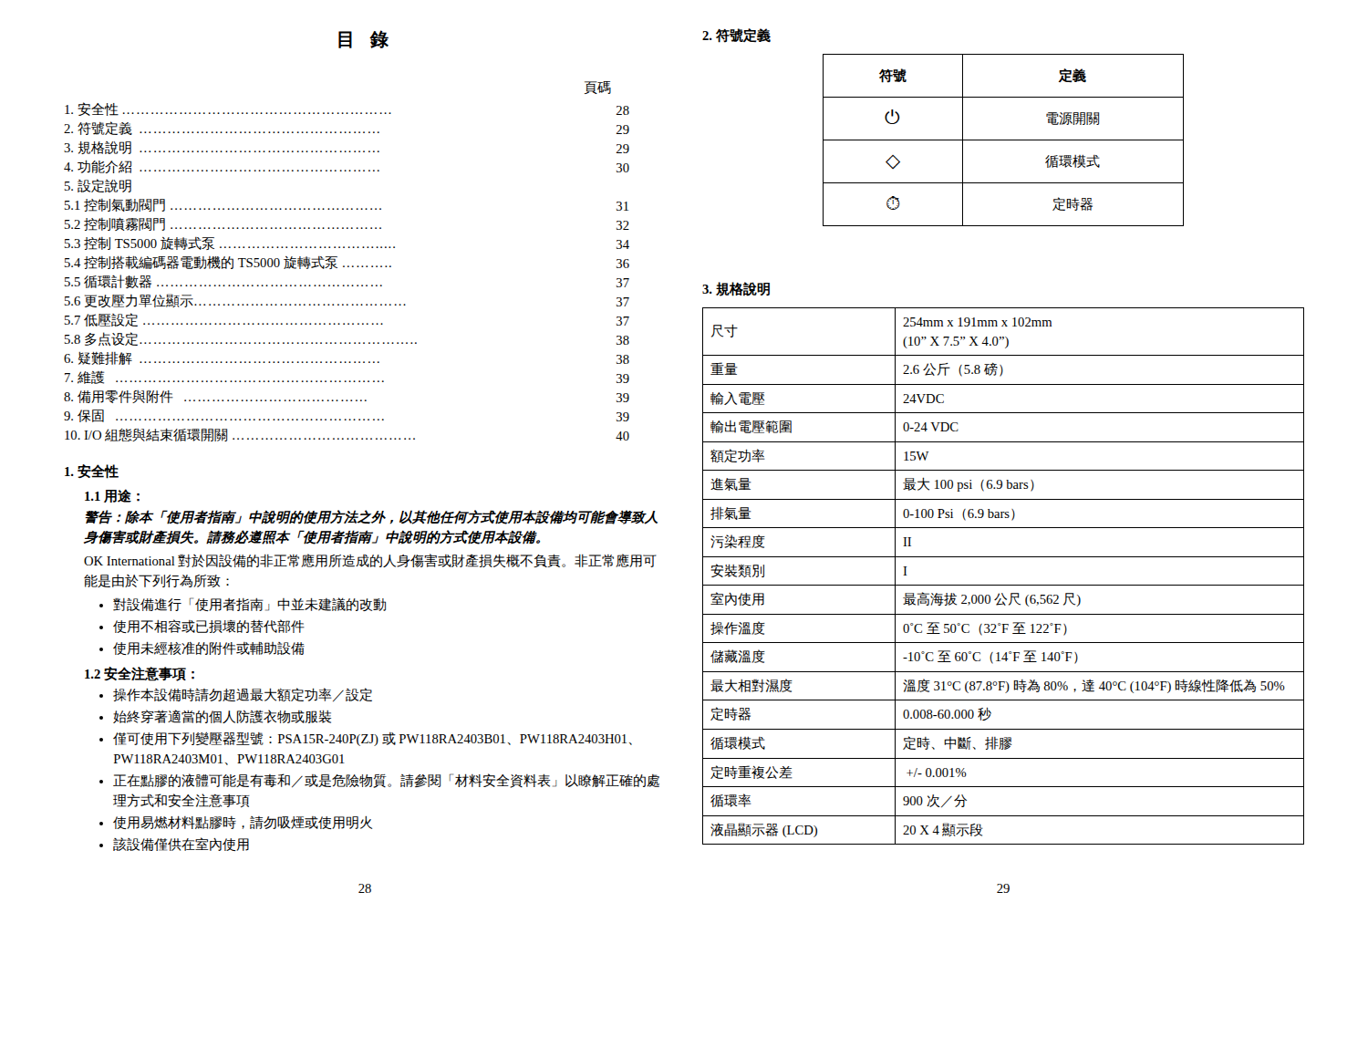目 錄
頁碼
| 1. 安全性 ………………………………………………… | 28 |
| 2. 符號定義 …………………………………………… | 29 |
| 3. 規格說明 …………………………………………… | 29 |
| 4. 功能介紹 …………………………………………… | 30 |
| 5. 設定說明 | |
| 5.1 控制氣動閥門 ……………………………………… | 31 |
| 5.2 控制噴霧閥門 ……………………………………… | 32 |
| 5.3 控制 TS5000 旋轉式泵 ……………………………..... | 34 |
| 5.4 控制搭載編碼器電動機的 TS5000 旋轉式泵 ……….. | 36 |
| 5.5 循環計數器 ………………………………………… | 37 |
| 5.6 更改壓力單位顯示 ……………………………………… | 37 |
| 5.7 低壓設定 …………………………………………… | 37 |
| 5.8 多点设定 ………………………………………………….. | 38 |
| 6. 疑難排解 …………………………………………… | 38 |
| 7. 維護 ………………………………………………… | 39 |
| 8. 備用零件與附件 ………………………………… | 39 |
| 9. 保固 ………………………………………………… | 39 |
| 10. I/O 組態與結束循環開關 ………………………………… | 40 |
1. 安全性
1.1 用途：
警告：除本「使用者指南」中說明的使用方法之外，以其他任何方式使用本設備均可能會導致人身傷害或財產損失。請務必遵照本「使用者指南」中說明的方式使用本設備。
OK International 對於因設備的非正常應用所造成的人身傷害或財產損失概不負責。非正常應用可能是由於下列行為所致：
對設備進行「使用者指南」中並未建議的改動
使用不相容或已損壞的替代部件
使用未經核准的附件或輔助設備
1.2 安全注意事項：
操作本設備時請勿超過最大額定功率／設定
始終穿著適當的個人防護衣物或服裝
僅可使用下列變壓器型號：PSA15R-240P(ZJ) 或 PW118RA2403B01、PW118RA2403H01、PW118RA2403M01、PW118RA2403G01
正在點膠的液體可能是有毒和／或是危險物質。請參閱「材料安全資料表」以瞭解正確的處理方式和安全注意事項
使用易燃材料點膠時，請勿吸煙或使用明火
該設備僅供在室內使用
28
2. 符號定義
| 符號 | 定義 |
| --- | --- |
| ⏻ | 電源開關 |
| ◇ | 循環模式 |
| ⏱ | 定時器 |
3. 規格說明
| 尺寸 | 254mm x 191mm x 102mm (10” X 7.5” X 4.0”) |
| 重量 | 2.6 公斤（5.8 磅） |
| 輸入電壓 | 24VDC |
| 輸出電壓範圍 | 0-24 VDC |
| 額定功率 | 15W |
| 進氣量 | 最大 100 psi（6.9 bars） |
| 排氣量 | 0-100 Psi（6.9 bars） |
| 污染程度 | II |
| 安裝類別 | I |
| 室內使用 | 最高海拔 2,000 公尺 (6,562 尺) |
| 操作溫度 | 0˚C 至 50˚C（32˚F 至 122˚F） |
| 儲藏溫度 | -10˚C 至 60˚C（14˚F 至 140˚F） |
| 最大相對濕度 | 溫度 31°C (87.8°F) 時為 80%，達 40°C (104°F) 時線性降低為 50% |
| 定時器 | 0.008-60.000 秒 |
| 循環模式 | 定時、中斷、排膠 |
| 定時重複公差 | +/- 0.001% |
| 循環率 | 900 次／分 |
| 液晶顯示器 (LCD) | 20 X 4 顯示段 |
29